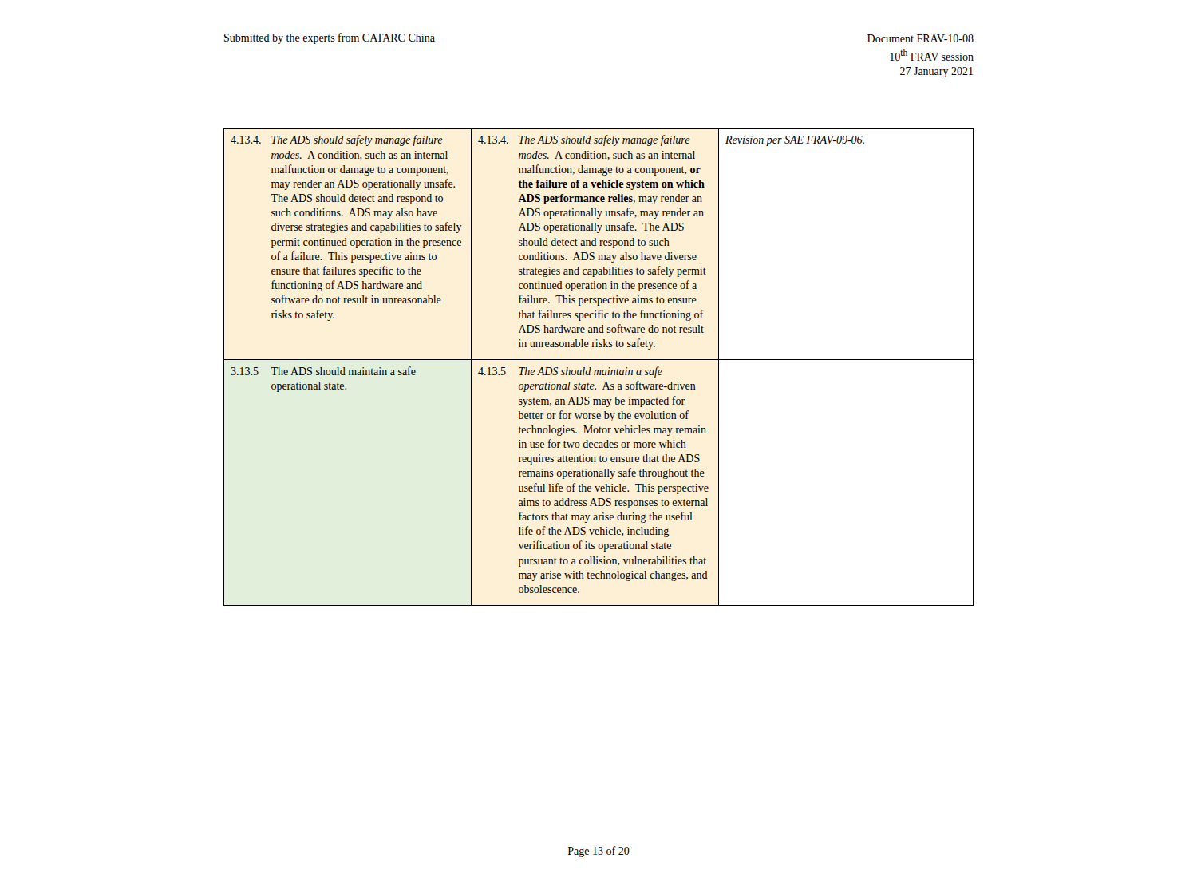Submitted by the experts from CATARC China
Document FRAV-10-08
10th FRAV session
27 January 2021
| 4.13.4. The ADS should safely manage failure modes. A condition, such as an internal malfunction or damage to a component, may render an ADS operationally unsafe. The ADS should detect and respond to such conditions. ADS may also have diverse strategies and capabilities to safely permit continued operation in the presence of a failure. This perspective aims to ensure that failures specific to the functioning of ADS hardware and software do not result in unreasonable risks to safety. | 4.13.4. The ADS should safely manage failure modes. A condition, such as an internal malfunction, damage to a component, or the failure of a vehicle system on which ADS performance relies , may render an ADS operationally unsafe, may render an ADS operationally unsafe. The ADS should detect and respond to such conditions. ADS may also have diverse strategies and capabilities to safely permit continued operation in the presence of a failure. This perspective aims to ensure that failures specific to the functioning of ADS hardware and software do not result in unreasonable risks to safety. | Revision per SAE FRAV-09-06. |
| 3.13.5 The ADS should maintain a safe operational state. | 4.13.5 The ADS should maintain a safe operational state. As a software-driven system, an ADS may be impacted for better or for worse by the evolution of technologies. Motor vehicles may remain in use for two decades or more which requires attention to ensure that the ADS remains operationally safe throughout the useful life of the vehicle. This perspective aims to address ADS responses to external factors that may arise during the useful life of the ADS vehicle, including verification of its operational state pursuant to a collision, vulnerabilities that may arise with technological changes, and obsolescence. | |
Page 13 of 20